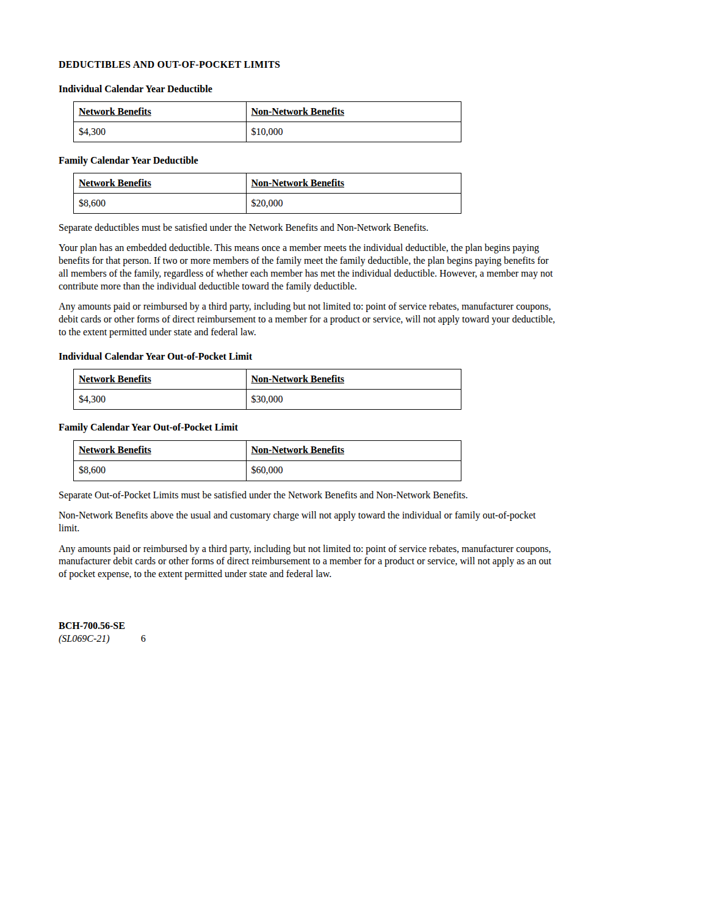DEDUCTIBLES AND OUT-OF-POCKET LIMITS
Individual Calendar Year Deductible
| Network Benefits | Non-Network Benefits |
| --- | --- |
| $4,300 | $10,000 |
Family Calendar Year Deductible
| Network Benefits | Non-Network Benefits |
| --- | --- |
| $8,600 | $20,000 |
Separate deductibles must be satisfied under the Network Benefits and Non-Network Benefits.
Your plan has an embedded deductible. This means once a member meets the individual deductible, the plan begins paying benefits for that person. If two or more members of the family meet the family deductible, the plan begins paying benefits for all members of the family, regardless of whether each member has met the individual deductible. However, a member may not contribute more than the individual deductible toward the family deductible.
Any amounts paid or reimbursed by a third party, including but not limited to: point of service rebates, manufacturer coupons, debit cards or other forms of direct reimbursement to a member for a product or service, will not apply toward your deductible, to the extent permitted under state and federal law.
Individual Calendar Year Out-of-Pocket Limit
| Network Benefits | Non-Network Benefits |
| --- | --- |
| $4,300 | $30,000 |
Family Calendar Year Out-of-Pocket Limit
| Network Benefits | Non-Network Benefits |
| --- | --- |
| $8,600 | $60,000 |
Separate Out-of-Pocket Limits must be satisfied under the Network Benefits and Non-Network Benefits.
Non-Network Benefits above the usual and customary charge will not apply toward the individual or family out-of-pocket limit.
Any amounts paid or reimbursed by a third party, including but not limited to: point of service rebates, manufacturer coupons, manufacturer debit cards or other forms of direct reimbursement to a member for a product or service, will not apply as an out of pocket expense, to the extent permitted under state and federal law.
BCH-700.56-SE
(SL069C-21) 6